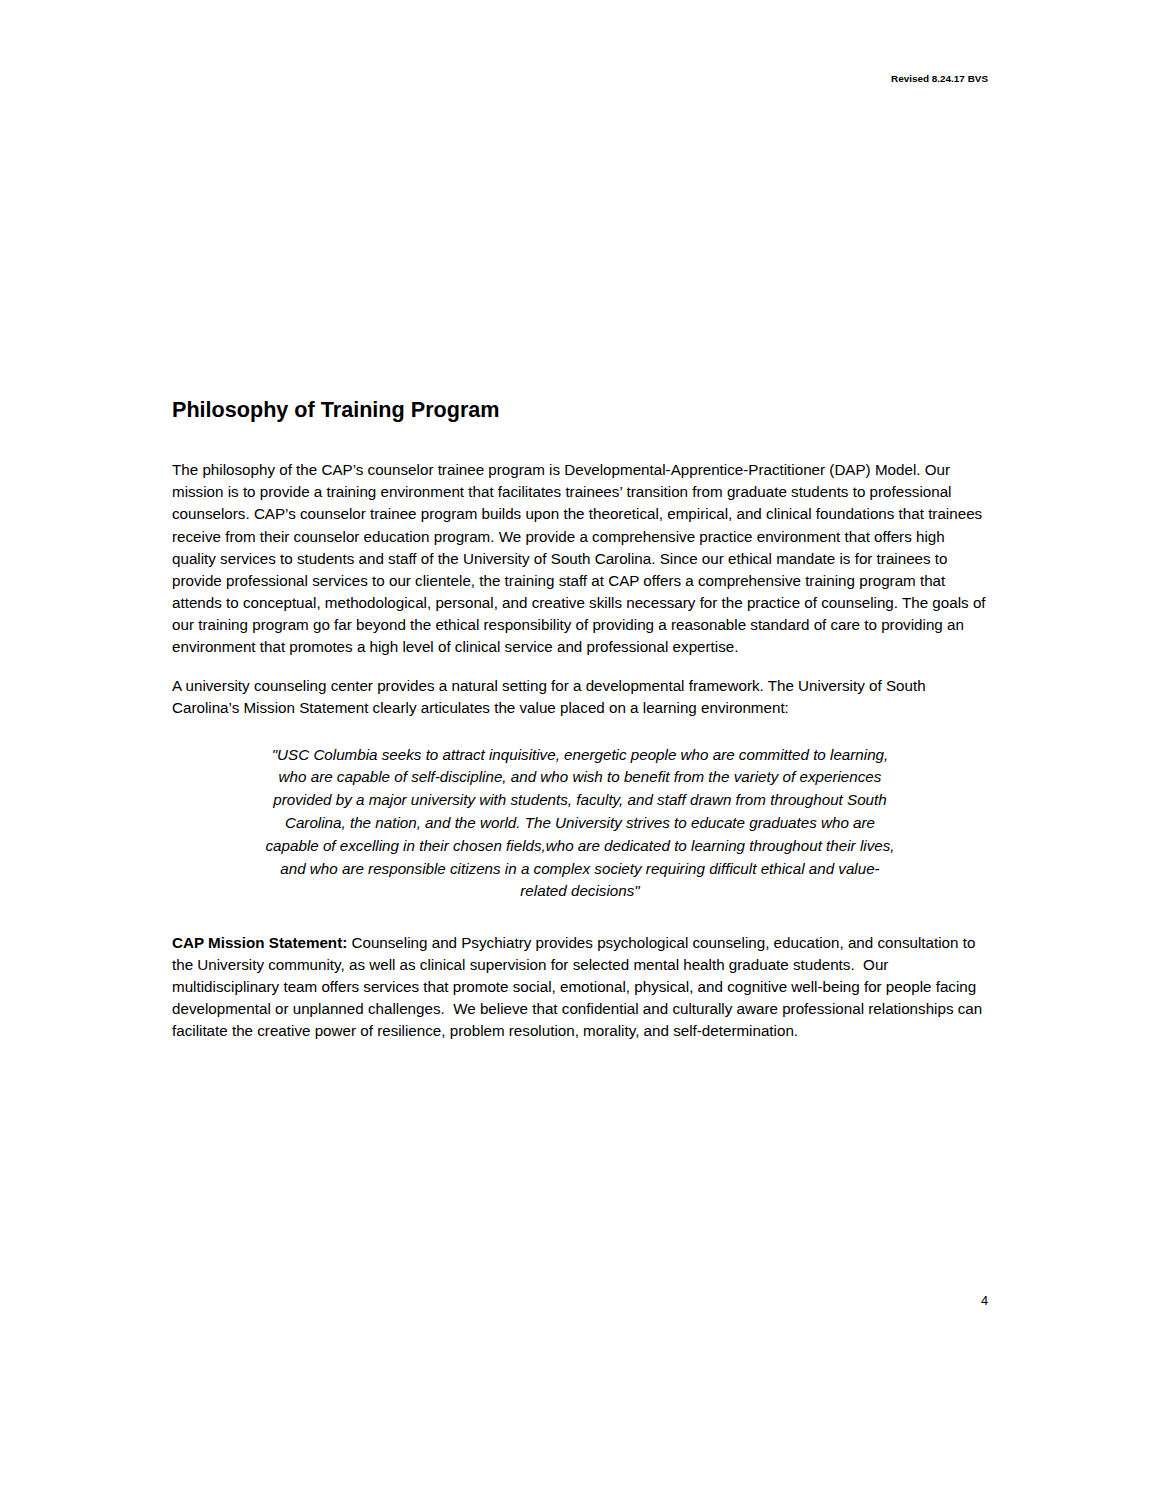Revised 8.24.17 BVS
Philosophy of Training Program
The philosophy of the CAP’s counselor trainee program is Developmental-Apprentice-Practitioner (DAP) Model. Our mission is to provide a training environment that facilitates trainees’ transition from graduate students to professional counselors. CAP’s counselor trainee program builds upon the theoretical, empirical, and clinical foundations that trainees receive from their counselor education program. We provide a comprehensive practice environment that offers high quality services to students and staff of the University of South Carolina. Since our ethical mandate is for trainees to provide professional services to our clientele, the training staff at CAP offers a comprehensive training program that attends to conceptual, methodological, personal, and creative skills necessary for the practice of counseling. The goals of our training program go far beyond the ethical responsibility of providing a reasonable standard of care to providing an environment that promotes a high level of clinical service and professional expertise.
A university counseling center provides a natural setting for a developmental framework. The University of South Carolina’s Mission Statement clearly articulates the value placed on a learning environment:
"USC Columbia seeks to attract inquisitive, energetic people who are committed to learning, who are capable of self-discipline, and who wish to benefit from the variety of experiences provided by a major university with students, faculty, and staff drawn from throughout South Carolina, the nation, and the world. The University strives to educate graduates who are capable of excelling in their chosen fields,who are dedicated to learning throughout their lives, and who are responsible citizens in a complex society requiring difficult ethical and value-related decisions"
CAP Mission Statement: Counseling and Psychiatry provides psychological counseling, education, and consultation to the University community, as well as clinical supervision for selected mental health graduate students. Our multidisciplinary team offers services that promote social, emotional, physical, and cognitive well-being for people facing developmental or unplanned challenges. We believe that confidential and culturally aware professional relationships can facilitate the creative power of resilience, problem resolution, morality, and self-determination.
4